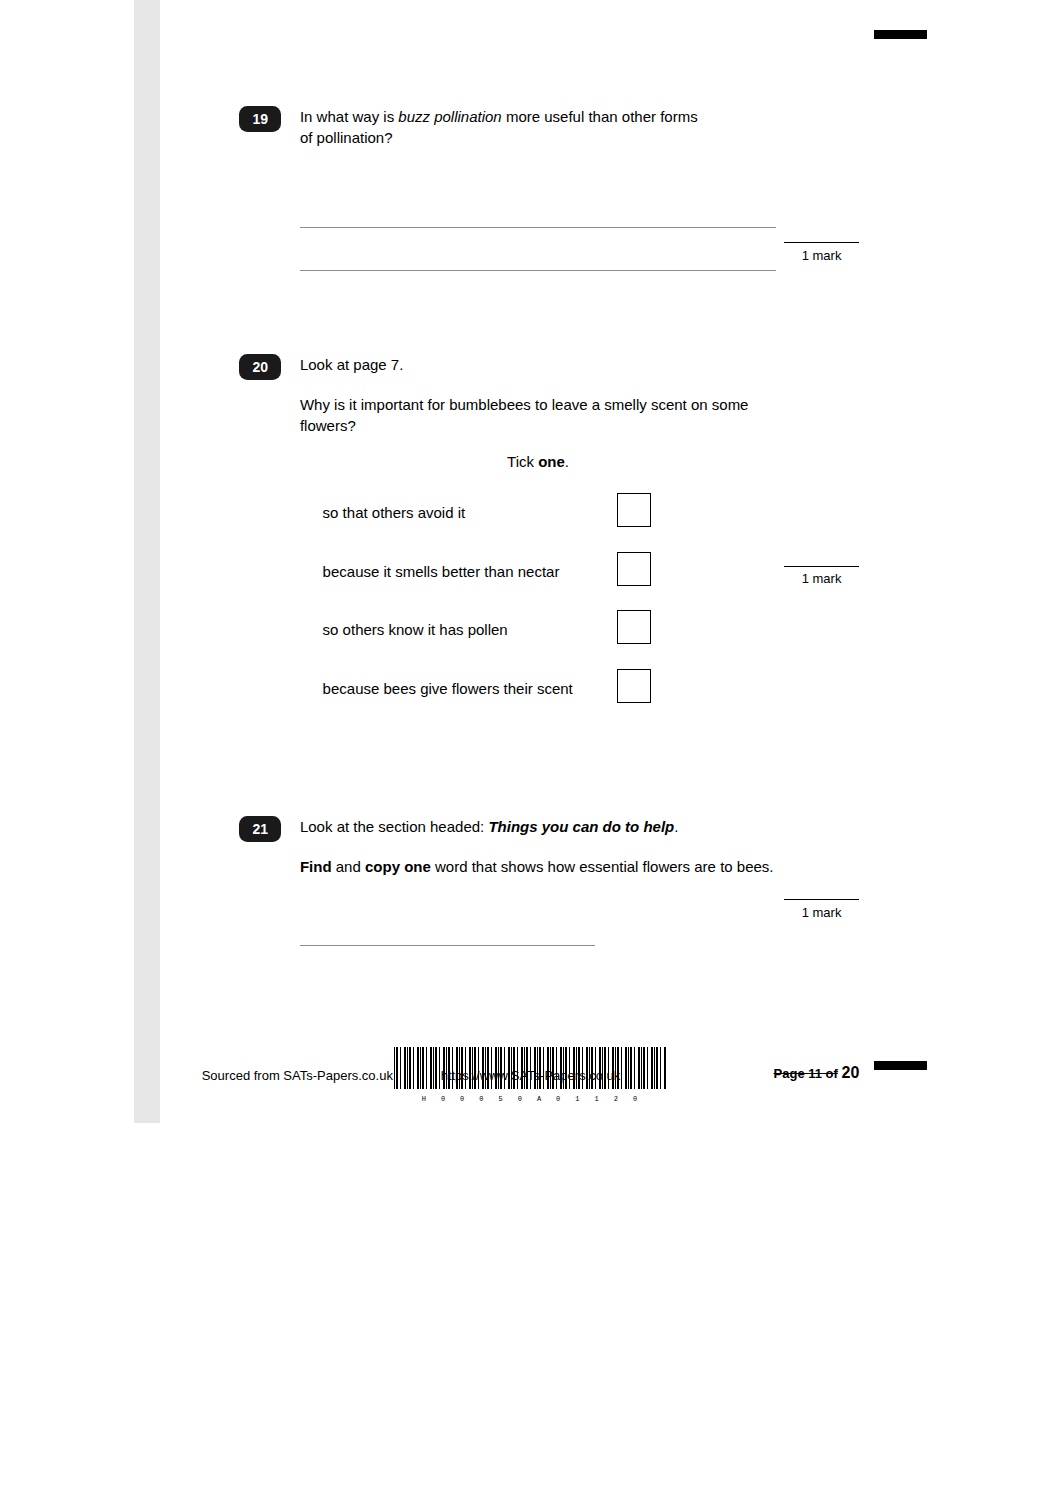19
In what way is buzz pollination more useful than other forms
of pollination?
1 mark
20
Look at page 7.
Why is it important for bumblebees to leave a smelly scent on some flowers?
Tick one.
| so that others avoid it | |
| because it smells better than nectar | |
| so others know it has pollen | |
| because bees give flowers their scent | |
1 mark
21
Look at the section headed: Things you can do to help.
Find and copy one word that shows how essential flowers are to bees.
1 mark
H 0 0 0 5 0 A 0 1 1 2 0
Sourced from SATs-Papers.co.uk
https://www.SATs-Papers.co.uk
Page 11 of 20